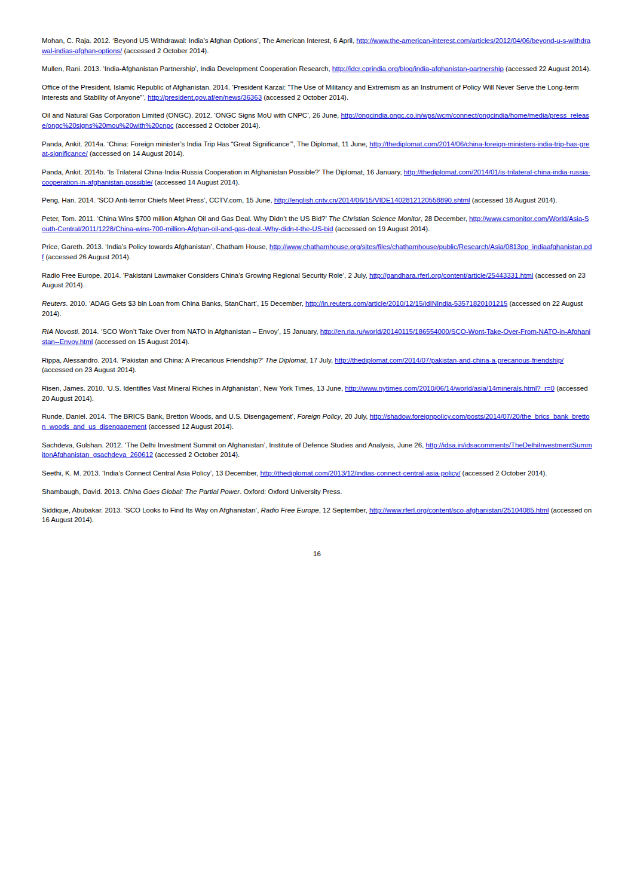Mohan, C. Raja. 2012. ‘Beyond US Withdrawal: India’s Afghan Options’, The American Interest, 6 April, http://www.the-american-interest.com/articles/2012/04/06/beyond-u-s-withdrawal-indias-afghan-options/ (accessed 2 October 2014).
Mullen, Rani. 2013. ‘India-Afghanistan Partnership’, India Development Cooperation Research, http://idcr.cprindia.org/blog/india-afghanistan-partnership (accessed 22 August 2014).
Office of the President, Islamic Republic of Afghanistan. 2014. ‘President Karzai: “The Use of Militancy and Extremism as an Instrument of Policy Will Never Serve the Long-term Interests and Stability of Anyone”’, http://president.gov.af/en/news/36363 (accessed 2 October 2014).
Oil and Natural Gas Corporation Limited (ONGC). 2012. ‘ONGC Signs MoU with CNPC’, 26 June, http://ongcindia.ongc.co.in/wps/wcm/connect/ongcindia/home/media/press_release/ongc%20signs%20mou%20with%20cnpc (accessed 2 October 2014).
Panda, Ankit. 2014a. ‘China: Foreign minister’s India Trip Has “Great Significance”’, The Diplomat, 11 June, http://thediplomat.com/2014/06/china-foreign-ministers-india-trip-has-great-significance/ (accessed on 14 August 2014).
Panda, Ankit. 2014b. ‘Is Trilateral China-India-Russia Cooperation in Afghanistan Possible?’ The Diplomat, 16 January, http://thediplomat.com/2014/01/is-trilateral-china-india-russia-cooperation-in-afghanistan-possible/ (accessed 14 August 2014).
Peng, Han. 2014. ‘SCO Anti-terror Chiefs Meet Press’, CCTV.com, 15 June, http://english.cntv.cn/2014/06/15/VIDE1402812120558890.shtml (accessed 18 August 2014).
Peter, Tom. 2011. ‘China Wins $700 million Afghan Oil and Gas Deal. Why Didn’t the US Bid?’ The Christian Science Monitor, 28 December, http://www.csmonitor.com/World/Asia-South-Central/2011/1228/China-wins-700-million-Afghan-oil-and-gas-deal.-Why-didn-t-the-US-bid (accessed on 19 August 2014).
Price, Gareth. 2013. ‘India’s Policy towards Afghanistan’, Chatham House, http://www.chathamhouse.org/sites/files/chathamhouse/public/Research/Asia/0813pp_indiaafghanistan.pdf (accessed 26 August 2014).
Radio Free Europe. 2014. ‘Pakistani Lawmaker Considers China’s Growing Regional Security Role’, 2 July, http://gandhara.rferl.org/content/article/25443331.html (accessed on 23 August 2014).
Reuters. 2010. ‘ADAG Gets $3 bln Loan from China Banks, StanChart’, 15 December, http://in.reuters.com/article/2010/12/15/idINIndia-53571820101215 (accessed on 22 August 2014).
RIA Novosti. 2014. ‘SCO Won’t Take Over from NATO in Afghanistan – Envoy’, 15 January, http://en.ria.ru/world/20140115/186554000/SCO-Wont-Take-Over-From-NATO-in-Afghanistan--Envoy.html (accessed on 15 August 2014).
Rippa, Alessandro. 2014. ‘Pakistan and China: A Precarious Friendship?’ The Diplomat, 17 July, http://thediplomat.com/2014/07/pakistan-and-china-a-precarious-friendship/ (accessed on 23 August 2014).
Risen, James. 2010. ‘U.S. Identifies Vast Mineral Riches in Afghanistan’, New York Times, 13 June, http://www.nytimes.com/2010/06/14/world/asia/14minerals.html?_r=0 (accessed 20 August 2014).
Runde, Daniel. 2014. ‘The BRICS Bank, Bretton Woods, and U.S. Disengagement’, Foreign Policy, 20 July, http://shadow.foreignpolicy.com/posts/2014/07/20/the_brics_bank_bretton_woods_and_us_disengagement (accessed 12 August 2014).
Sachdeva, Gulshan. 2012. ‘The Delhi Investment Summit on Afghanistan’, Institute of Defence Studies and Analysis, June 26, http://idsa.in/idsacomments/TheDelhiInvestmentSummitonAfghanistan_gsachdeva_260612 (accessed 2 October 2014).
Seethi, K. M. 2013. ‘India’s Connect Central Asia Policy’, 13 December, http://thediplomat.com/2013/12/indias-connect-central-asia-policy/ (accessed 2 October 2014).
Shambaugh, David. 2013. China Goes Global: The Partial Power. Oxford: Oxford University Press.
Siddique, Abubakar. 2013. ‘SCO Looks to Find Its Way on Afghanistan’, Radio Free Europe, 12 September, http://www.rferl.org/content/sco-afghanistan/25104085.html (accessed on 16 August 2014).
16